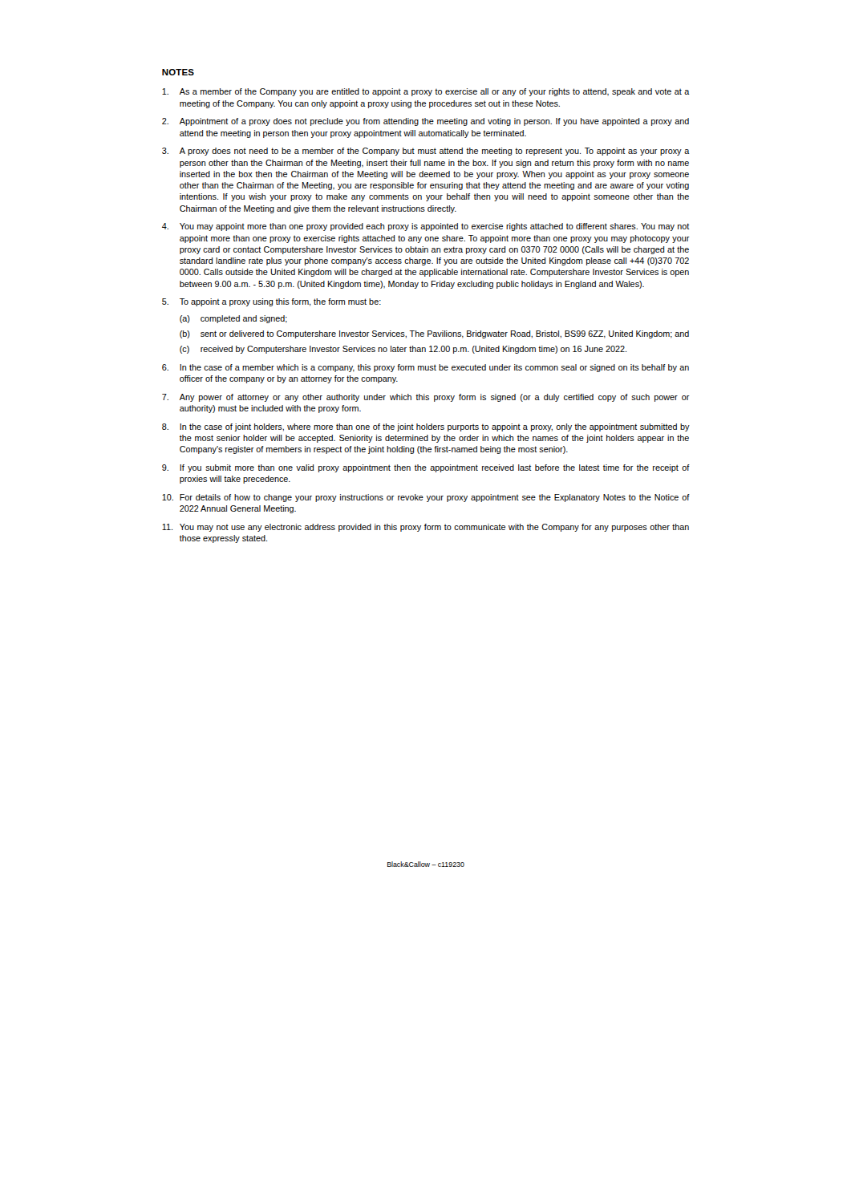NOTES
As a member of the Company you are entitled to appoint a proxy to exercise all or any of your rights to attend, speak and vote at a meeting of the Company. You can only appoint a proxy using the procedures set out in these Notes.
Appointment of a proxy does not preclude you from attending the meeting and voting in person. If you have appointed a proxy and attend the meeting in person then your proxy appointment will automatically be terminated.
A proxy does not need to be a member of the Company but must attend the meeting to represent you. To appoint as your proxy a person other than the Chairman of the Meeting, insert their full name in the box. If you sign and return this proxy form with no name inserted in the box then the Chairman of the Meeting will be deemed to be your proxy. When you appoint as your proxy someone other than the Chairman of the Meeting, you are responsible for ensuring that they attend the meeting and are aware of your voting intentions. If you wish your proxy to make any comments on your behalf then you will need to appoint someone other than the Chairman of the Meeting and give them the relevant instructions directly.
You may appoint more than one proxy provided each proxy is appointed to exercise rights attached to different shares. You may not appoint more than one proxy to exercise rights attached to any one share. To appoint more than one proxy you may photocopy your proxy card or contact Computershare Investor Services to obtain an extra proxy card on 0370 702 0000 (Calls will be charged at the standard landline rate plus your phone company's access charge. If you are outside the United Kingdom please call +44 (0)370 702 0000. Calls outside the United Kingdom will be charged at the applicable international rate. Computershare Investor Services is open between 9.00 a.m. - 5.30 p.m. (United Kingdom time), Monday to Friday excluding public holidays in England and Wales).
To appoint a proxy using this form, the form must be:
completed and signed;
sent or delivered to Computershare Investor Services, The Pavilions, Bridgwater Road, Bristol, BS99 6ZZ, United Kingdom; and
received by Computershare Investor Services no later than 12.00 p.m. (United Kingdom time) on 16 June 2022.
In the case of a member which is a company, this proxy form must be executed under its common seal or signed on its behalf by an officer of the company or by an attorney for the company.
Any power of attorney or any other authority under which this proxy form is signed (or a duly certified copy of such power or authority) must be included with the proxy form.
In the case of joint holders, where more than one of the joint holders purports to appoint a proxy, only the appointment submitted by the most senior holder will be accepted. Seniority is determined by the order in which the names of the joint holders appear in the Company's register of members in respect of the joint holding (the first-named being the most senior).
If you submit more than one valid proxy appointment then the appointment received last before the latest time for the receipt of proxies will take precedence.
For details of how to change your proxy instructions or revoke your proxy appointment see the Explanatory Notes to the Notice of 2022 Annual General Meeting.
You may not use any electronic address provided in this proxy form to communicate with the Company for any purposes other than those expressly stated.
Black&Callow – c119230